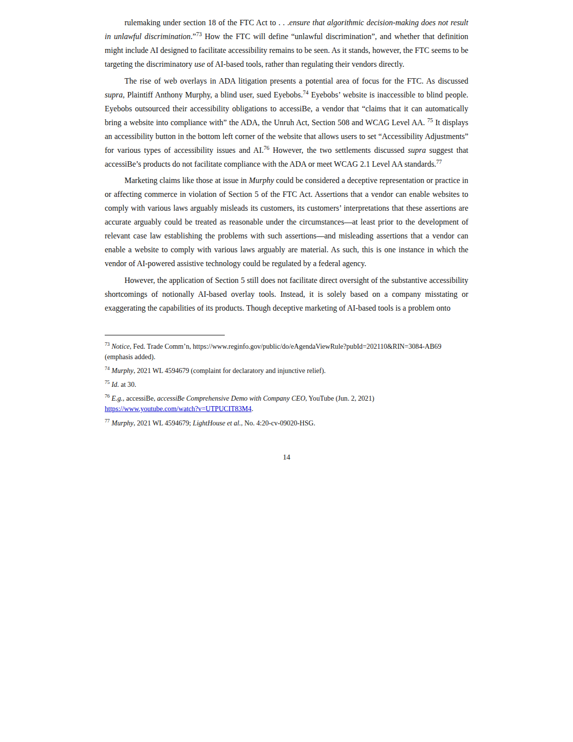rulemaking under section 18 of the FTC Act to . . .ensure that algorithmic decision-making does not result in unlawful discrimination.”73 How the FTC will define “unlawful discrimination”, and whether that definition might include AI designed to facilitate accessibility remains to be seen. As it stands, however, the FTC seems to be targeting the discriminatory use of AI-based tools, rather than regulating their vendors directly.
The rise of web overlays in ADA litigation presents a potential area of focus for the FTC. As discussed supra, Plaintiff Anthony Murphy, a blind user, sued Eyebobs.74 Eyebobs’ website is inaccessible to blind people. Eyebobs outsourced their accessibility obligations to accessiBe, a vendor that “claims that it can automatically bring a website into compliance with” the ADA, the Unruh Act, Section 508 and WCAG Level AA. 75 It displays an accessibility button in the bottom left corner of the website that allows users to set “Accessibility Adjustments” for various types of accessibility issues and AI.76 However, the two settlements discussed supra suggest that accessiBe’s products do not facilitate compliance with the ADA or meet WCAG 2.1 Level AA standards.77
Marketing claims like those at issue in Murphy could be considered a deceptive representation or practice in or affecting commerce in violation of Section 5 of the FTC Act. Assertions that a vendor can enable websites to comply with various laws arguably misleads its customers, its customers’ interpretations that these assertions are accurate arguably could be treated as reasonable under the circumstances—at least prior to the development of relevant case law establishing the problems with such assertions—and misleading assertions that a vendor can enable a website to comply with various laws arguably are material. As such, this is one instance in which the vendor of AI-powered assistive technology could be regulated by a federal agency.
However, the application of Section 5 still does not facilitate direct oversight of the substantive accessibility shortcomings of notionally AI-based overlay tools. Instead, it is solely based on a company misstating or exaggerating the capabilities of its products. Though deceptive marketing of AI-based tools is a problem onto
73 Notice, Fed. Trade Comm’n, https://www.reginfo.gov/public/do/eAgendaViewRule?pubId=202110&RIN=3084-AB69 (emphasis added).
74 Murphy, 2021 WL 4594679 (complaint for declaratory and injunctive relief).
75 Id. at 30.
76 E.g., accessiBe, accessiBe Comprehensive Demo with Company CEO, YouTube (Jun. 2, 2021) https://www.youtube.com/watch?v=UTPUCIT83M4.
77 Murphy, 2021 WL 4594679; LightHouse et al., No. 4:20-cv-09020-HSG.
14